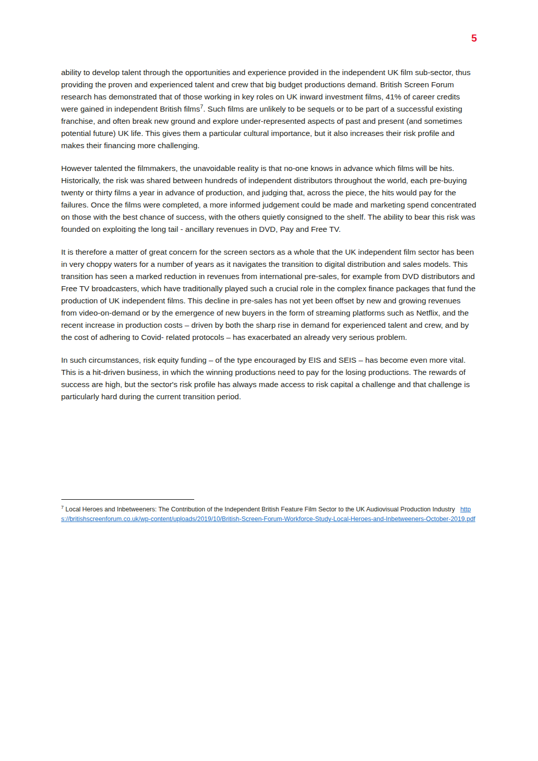5
ability to develop talent through the opportunities and experience provided in the independent UK film sub-sector, thus providing the proven and experienced talent and crew that big budget productions demand. British Screen Forum research has demonstrated that of those working in key roles on UK inward investment films, 41% of career credits were gained in independent British films7. Such films are unlikely to be sequels or to be part of a successful existing franchise, and often break new ground and explore under-represented aspects of past and present (and sometimes potential future) UK life. This gives them a particular cultural importance, but it also increases their risk profile and makes their financing more challenging.
However talented the filmmakers, the unavoidable reality is that no-one knows in advance which films will be hits. Historically, the risk was shared between hundreds of independent distributors throughout the world, each pre-buying twenty or thirty films a year in advance of production, and judging that, across the piece, the hits would pay for the failures. Once the films were completed, a more informed judgement could be made and marketing spend concentrated on those with the best chance of success, with the others quietly consigned to the shelf. The ability to bear this risk was founded on exploiting the long tail - ancillary revenues in DVD, Pay and Free TV.
It is therefore a matter of great concern for the screen sectors as a whole that the UK independent film sector has been in very choppy waters for a number of years as it navigates the transition to digital distribution and sales models. This transition has seen a marked reduction in revenues from international pre-sales, for example from DVD distributors and Free TV broadcasters, which have traditionally played such a crucial role in the complex finance packages that fund the production of UK independent films. This decline in pre-sales has not yet been offset by new and growing revenues from video-on-demand or by the emergence of new buyers in the form of streaming platforms such as Netflix, and the recent increase in production costs – driven by both the sharp rise in demand for experienced talent and crew, and by the cost of adhering to Covid- related protocols – has exacerbated an already very serious problem.
In such circumstances, risk equity funding – of the type encouraged by EIS and SEIS – has become even more vital. This is a hit-driven business, in which the winning productions need to pay for the losing productions. The rewards of success are high, but the sector's risk profile has always made access to risk capital a challenge and that challenge is particularly hard during the current transition period.
7 Local Heroes and Inbetweeners: The Contribution of the Independent British Feature Film Sector to the UK Audiovisual Production Industry https://britishscreenforum.co.uk/wp-content/uploads/2019/10/British-Screen-Forum-Workforce-Study-Local-Heroes-and-Inbetweeners-October-2019.pdf